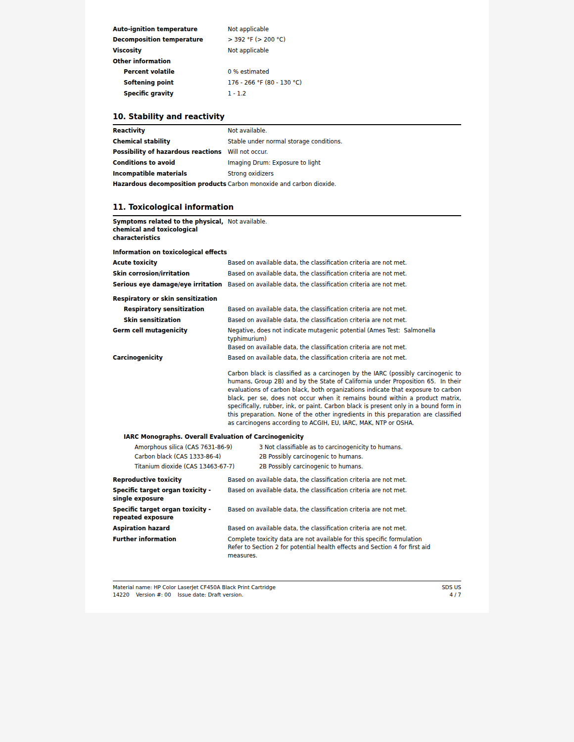| Auto-ignition temperature | Not applicable |
| Decomposition temperature | > 392 °F (> 200 °C) |
| Viscosity | Not applicable |
| Other information | |
| Percent volatile | 0 % estimated |
| Softening point | 176 - 266 °F (80 - 130 °C) |
| Specific gravity | 1 - 1.2 |
10. Stability and reactivity
| Reactivity | Not available. |
| Chemical stability | Stable under normal storage conditions. |
| Possibility of hazardous reactions | Will not occur. |
| Conditions to avoid | Imaging Drum: Exposure to light |
| Incompatible materials | Strong oxidizers |
| Hazardous decomposition products | Carbon monoxide and carbon dioxide. |
11. Toxicological information
| Symptoms related to the physical, chemical and toxicological characteristics | Not available. |
Information on toxicological effects
| Acute toxicity | Based on available data, the classification criteria are not met. |
| Skin corrosion/irritation | Based on available data, the classification criteria are not met. |
| Serious eye damage/eye irritation | Based on available data, the classification criteria are not met. |
Respiratory or skin sensitization
| Respiratory sensitization | Based on available data, the classification criteria are not met. |
| Skin sensitization | Based on available data, the classification criteria are not met. |
| Germ cell mutagenicity | Negative, does not indicate mutagenic potential (Ames Test: Salmonella typhimurium) Based on available data, the classification criteria are not met. |
| Carcinogenicity | Based on available data, the classification criteria are not met. |
Carbon black is classified as a carcinogen by the IARC (possibly carcinogenic to humans, Group 2B) and by the State of California under Proposition 65. In their evaluations of carbon black, both organizations indicate that exposure to carbon black, per se, does not occur when it remains bound within a product matrix, specifically, rubber, ink, or paint. Carbon black is present only in a bound form in this preparation. None of the other ingredients in this preparation are classified as carcinogens according to ACGIH, EU, IARC, MAK, NTP or OSHA.
IARC Monographs. Overall Evaluation of Carcinogenicity
| Amorphous silica (CAS 7631-86-9) | 3 Not classifiable as to carcinogenicity to humans. |
| Carbon black (CAS 1333-86-4) | 2B Possibly carcinogenic to humans. |
| Titanium dioxide (CAS 13463-67-7) | 2B Possibly carcinogenic to humans. |
| Reproductive toxicity | Based on available data, the classification criteria are not met. |
| Specific target organ toxicity - single exposure | Based on available data, the classification criteria are not met. |
| Specific target organ toxicity - repeated exposure | Based on available data, the classification criteria are not met. |
| Aspiration hazard | Based on available data, the classification criteria are not met. |
| Further information | Complete toxicity data are not available for this specific formulation Refer to Section 2 for potential health effects and Section 4 for first aid measures. |
Material name: HP Color LaserJet CF450A Black Print Cartridge
SDS US
14220 Version #: 00 Issue date: Draft version. 4 / 7